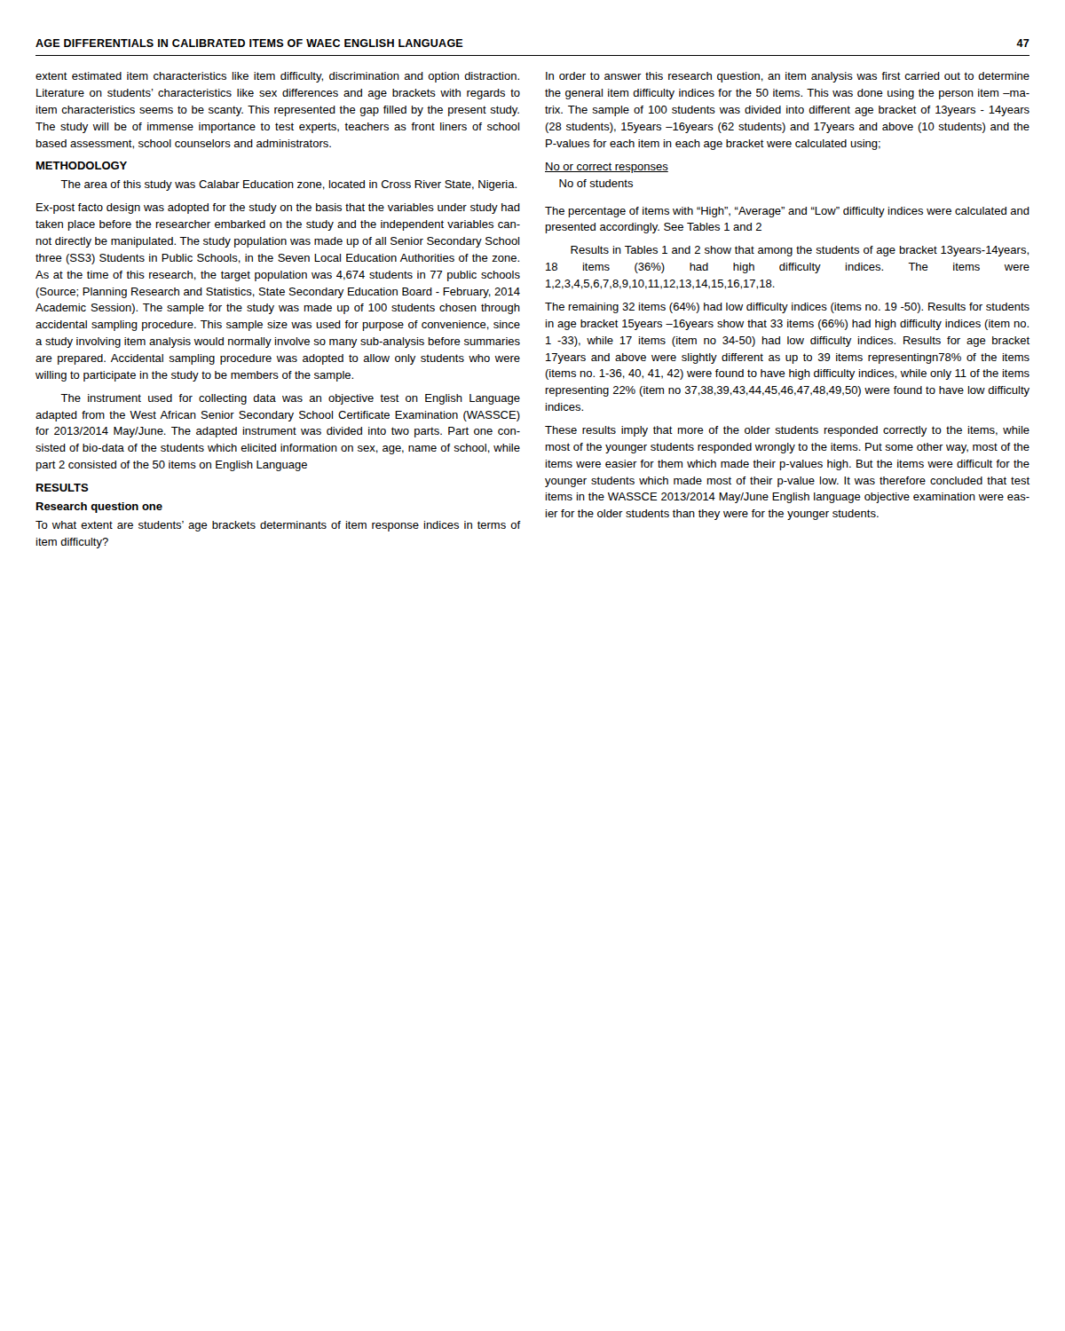Age Differentials in Calibrated Items of WAEC English Language 47
extent estimated item characteristics like item difficulty, discrimination and option distraction. Literature on students’ characteristics like sex differences and age brackets with regards to item characteristics seems to be scanty. This represented the gap filled by the present study. The study will be of immense importance to test experts, teachers as front liners of school based assessment, school counselors and administrators.
Methodology
The area of this study was Calabar Education zone, located in Cross River State, Nigeria.
Ex-post facto design was adopted for the study on the basis that the variables under study had taken place before the researcher embarked on the study and the independent variables cannot directly be manipulated. The study population was made up of all Senior Secondary School three (SS3) Students in Public Schools, in the Seven Local Education Authorities of the zone. As at the time of this research, the target population was 4,674 students in 77 public schools (Source; Planning Research and Statistics, State Secondary Education Board - February, 2014 Academic Session). The sample for the study was made up of 100 students chosen through accidental sampling procedure. This sample size was used for purpose of convenience, since a study involving item analysis would normally involve so many sub-analysis before summaries are prepared. Accidental sampling procedure was adopted to allow only students who were willing to participate in the study to be members of the sample.
The instrument used for collecting data was an objective test on English Language adapted from the West African Senior Secondary School Certificate Examination (WASSCE) for 2013/2014 May/June. The adapted instrument was divided into two parts. Part one consisted of bio-data of the students which elicited information on sex, age, name of school, while part 2 consisted of the 50 items on English Language
Results
Research question one
To what extent are students’ age brackets determinants of item response indices in terms of item difficulty?
In order to answer this research question, an item analysis was first carried out to determine the general item difficulty indices for the 50 items. This was done using the person item –matrix. The sample of 100 students was divided into different age bracket of 13years - 14years (28 students), 15years –16years (62 students) and 17years and above (10 students) and the P-values for each item in each age bracket were calculated using;
No or correct responses No of students
The percentage of items with “High”, “Average” and “Low” difficulty indices were calculated and presented accordingly. See Tables 1 and 2
Results in Tables 1 and 2 show that among the students of age bracket 13years-14years, 18 items (36%) had high difficulty indices. The items were 1,2,3,4,5,6,7,8,9,10,11,12,13,14,15,16,17,18.
The remaining 32 items (64%) had low difficulty indices (items no. 19 -50). Results for students in age bracket 15years –16years show that 33 items (66%) had high difficulty indices (item no. 1 -33), while 17 items (item no 34-50) had low difficulty indices. Results for age bracket 17years and above were slightly different as up to 39 items representingn78% of the items (items no. 1-36, 40, 41, 42) were found to have high difficulty indices, while only 11 of the items representing 22% (item no 37,38,39,43,44,45,46,47,48,49,50) were found to have low difficulty indices.
These results imply that more of the older students responded correctly to the items, while most of the younger students responded wrongly to the items. Put some other way, most of the items were easier for them which made their p-values high. But the items were difficult for the younger students which made most of their p-value low. It was therefore concluded that test items in the WASSCE 2013/2014 May/June English language objective examination were easier for the older students than they were for the younger students.